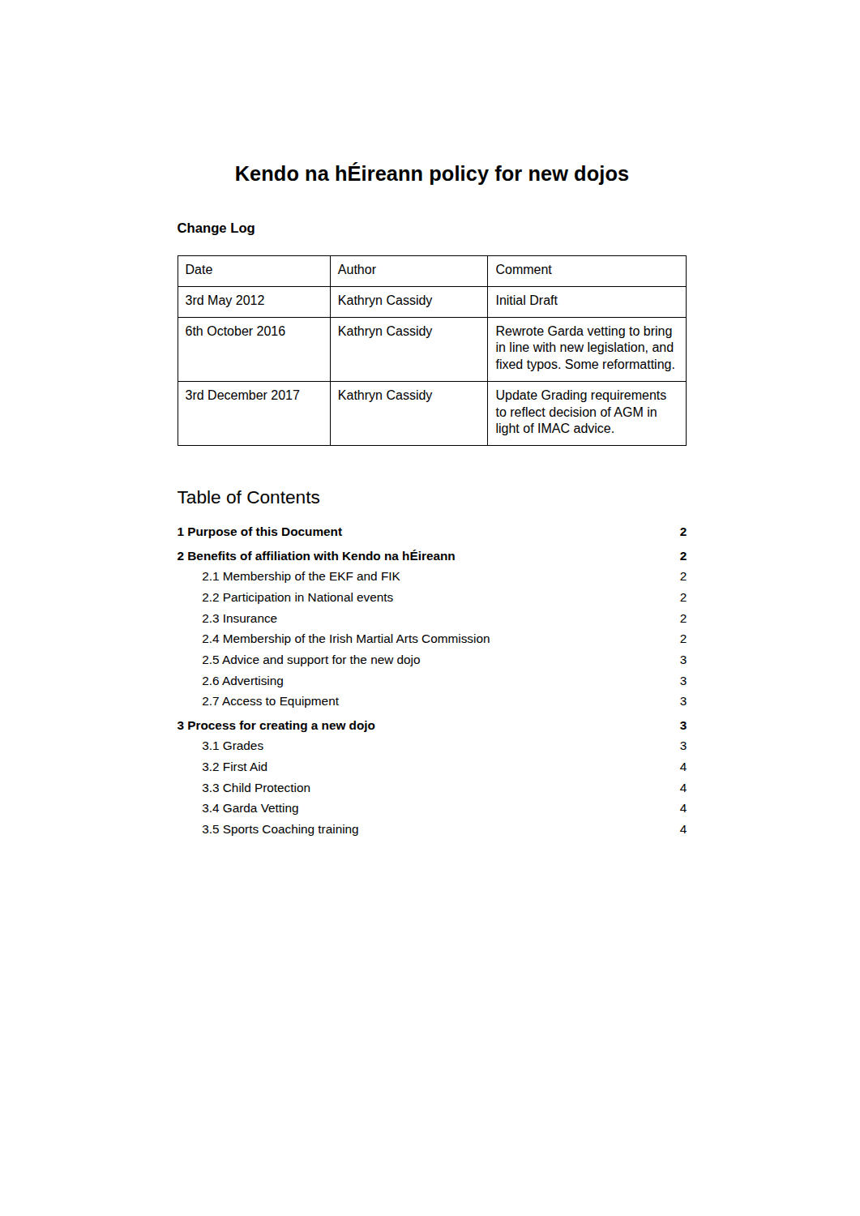Kendo na hÉireann policy for new dojos
Change Log
| Date | Author | Comment |
| 3rd May 2012 | Kathryn Cassidy | Initial Draft |
| 6th October 2016 | Kathryn Cassidy | Rewrote Garda vetting to bring in line with new legislation, and fixed typos. Some reformatting. |
| 3rd December 2017 | Kathryn Cassidy | Update Grading requirements to reflect decision of AGM in light of IMAC advice. |
Table of Contents
| 1 Purpose of this Document | 2 |
| 2 Benefits of affiliation with Kendo na hÉireann | 2 |
| 2.1 Membership of the EKF and FIK | 2 |
| 2.2 Participation in National events | 2 |
| 2.3 Insurance | 2 |
| 2.4 Membership of the Irish Martial Arts Commission | 2 |
| 2.5 Advice and support for the new dojo | 3 |
| 2.6 Advertising | 3 |
| 2.7 Access to Equipment | 3 |
| 3 Process for creating a new dojo | 3 |
| 3.1 Grades | 3 |
| 3.2 First Aid | 4 |
| 3.3 Child Protection | 4 |
| 3.4 Garda Vetting | 4 |
| 3.5 Sports Coaching training | 4 |